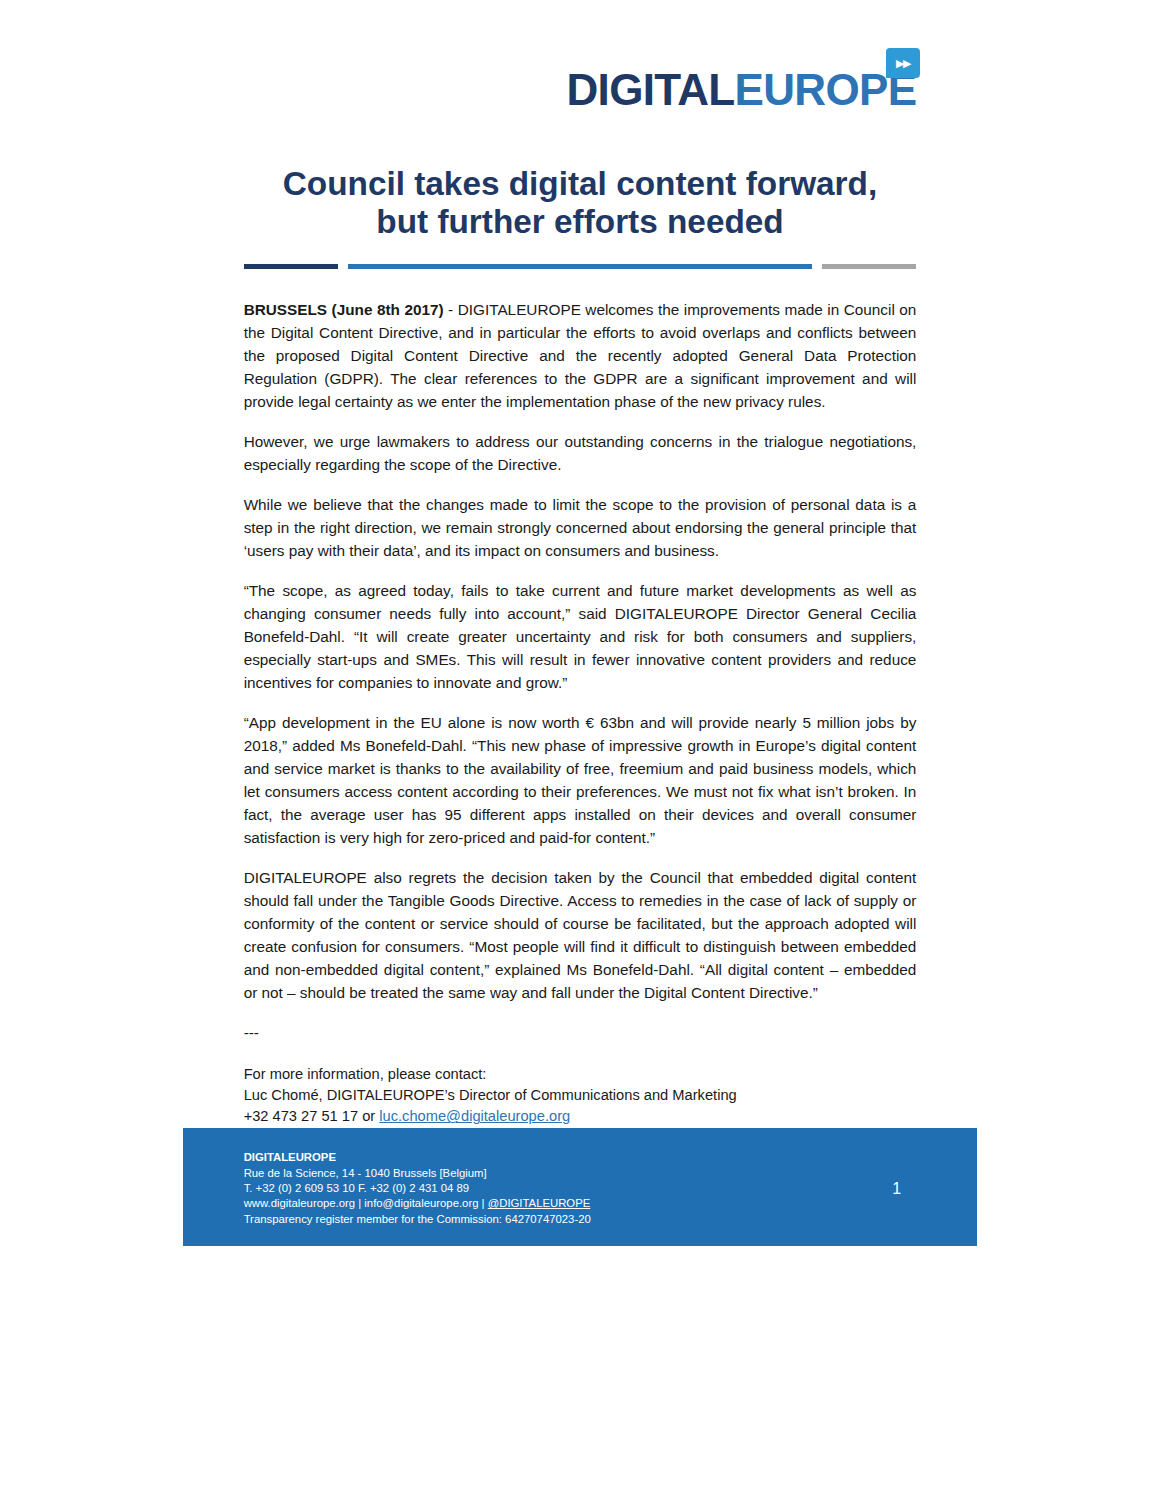DIGITALEUROPE
Council takes digital content forward,
but further efforts needed
BRUSSELS (June 8th 2017) - DIGITALEUROPE welcomes the improvements made in Council on the Digital Content Directive, and in particular the efforts to avoid overlaps and conflicts between the proposed Digital Content Directive and the recently adopted General Data Protection Regulation (GDPR). The clear references to the GDPR are a significant improvement and will provide legal certainty as we enter the implementation phase of the new privacy rules.
However, we urge lawmakers to address our outstanding concerns in the trialogue negotiations, especially regarding the scope of the Directive.
While we believe that the changes made to limit the scope to the provision of personal data is a step in the right direction, we remain strongly concerned about endorsing the general principle that ‘users pay with their data’, and its impact on consumers and business.
“The scope, as agreed today, fails to take current and future market developments as well as changing consumer needs fully into account,” said DIGITALEUROPE Director General Cecilia Bonefeld-Dahl. “It will create greater uncertainty and risk for both consumers and suppliers, especially start-ups and SMEs. This will result in fewer innovative content providers and reduce incentives for companies to innovate and grow.”
“App development in the EU alone is now worth € 63bn and will provide nearly 5 million jobs by 2018,” added Ms Bonefeld-Dahl. “This new phase of impressive growth in Europe’s digital content and service market is thanks to the availability of free, freemium and paid business models, which let consumers access content according to their preferences. We must not fix what isn’t broken. In fact, the average user has 95 different apps installed on their devices and overall consumer satisfaction is very high for zero-priced and paid-for content.”
DIGITALEUROPE also regrets the decision taken by the Council that embedded digital content should fall under the Tangible Goods Directive. Access to remedies in the case of lack of supply or conformity of the content or service should of course be facilitated, but the approach adopted will create confusion for consumers. “Most people will find it difficult to distinguish between embedded and non-embedded digital content,” explained Ms Bonefeld-Dahl. “All digital content – embedded or not – should be treated the same way and fall under the Digital Content Directive.”
---
For more information, please contact:
Luc Chomé, DIGITALEUROPE’s Director of Communications and Marketing
+32 473 27 51 17 or luc.chome@digitaleurope.org
DIGITALEUROPE
Rue de la Science, 14 - 1040 Brussels [Belgium]
T. +32 (0) 2 609 53 10 F. +32 (0) 2 431 04 89
www.digitaleurope.org | info@digitaleurope.org | @DIGITALEUROPE
Transparency register member for the Commission: 64270747023-20
1